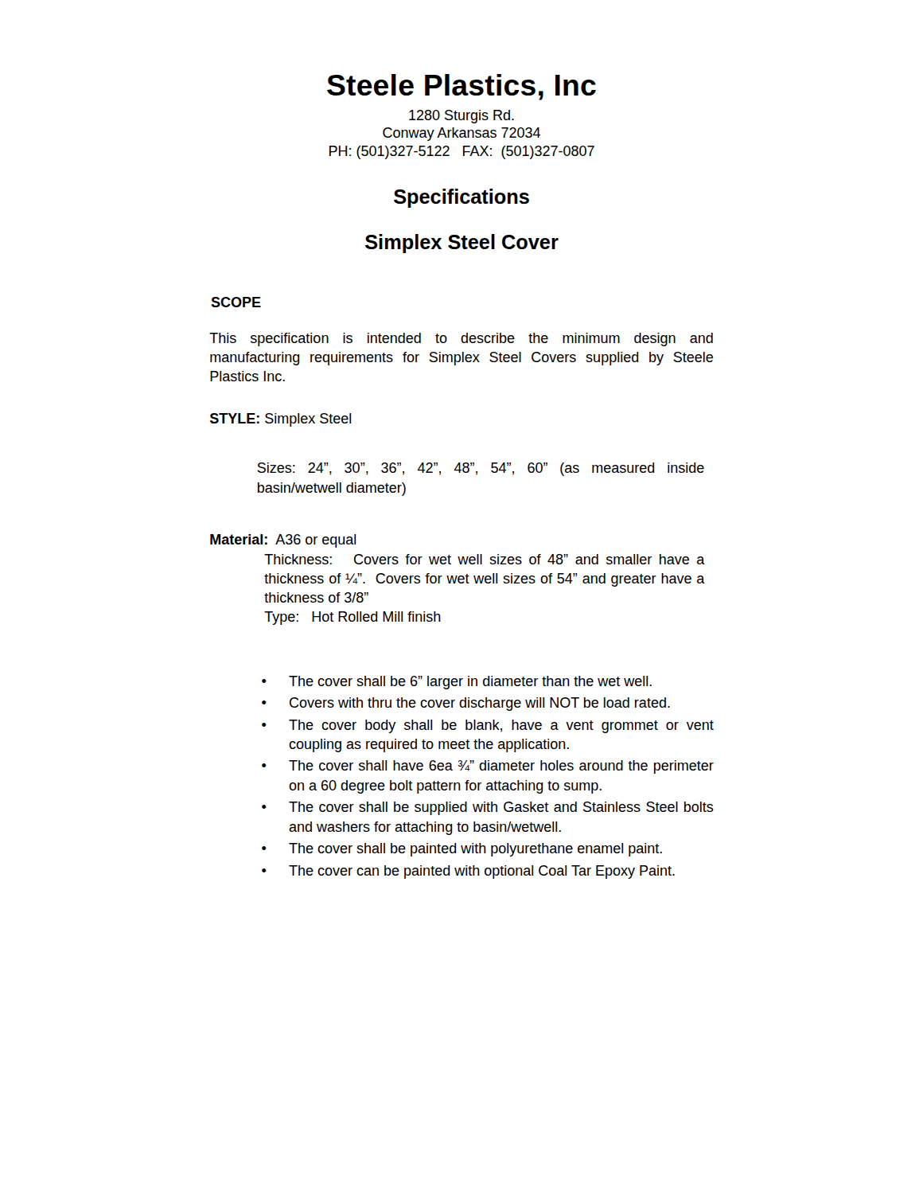Steele Plastics, Inc
1280 Sturgis Rd.
Conway Arkansas 72034
PH: (501)327-5122 FAX: (501)327-0807
Specifications
Simplex Steel Cover
SCOPE
This specification is intended to describe the minimum design and manufacturing requirements for Simplex Steel Covers supplied by Steele Plastics Inc.
STYLE: Simplex Steel
Sizes: 24”, 30”, 36”, 42”, 48”, 54”, 60” (as measured inside basin/wetwell diameter)
Material: A36 or equal
Thickness: Covers for wet well sizes of 48” and smaller have a thickness of ¼”. Covers for wet well sizes of 54” and greater have a thickness of 3/8”
Type: Hot Rolled Mill finish
The cover shall be 6” larger in diameter than the wet well.
Covers with thru the cover discharge will NOT be load rated.
The cover body shall be blank, have a vent grommet or vent coupling as required to meet the application.
The cover shall have 6ea ¾” diameter holes around the perimeter on a 60 degree bolt pattern for attaching to sump.
The cover shall be supplied with Gasket and Stainless Steel bolts and washers for attaching to basin/wetwell.
The cover shall be painted with polyurethane enamel paint.
The cover can be painted with optional Coal Tar Epoxy Paint.